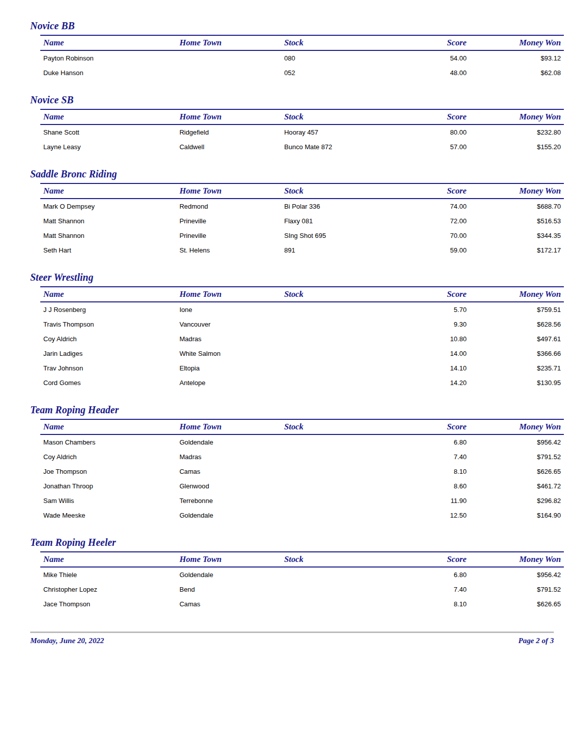Novice BB
| Name | Home Town | Stock | Score | Money Won |
| --- | --- | --- | --- | --- |
| Payton Robinson | | 080 | 54.00 | $93.12 |
| Duke Hanson | | 052 | 48.00 | $62.08 |
Novice SB
| Name | Home Town | Stock | Score | Money Won |
| --- | --- | --- | --- | --- |
| Shane Scott | Ridgefield | Hooray 457 | 80.00 | $232.80 |
| Layne Leasy | Caldwell | Bunco Mate 872 | 57.00 | $155.20 |
Saddle Bronc Riding
| Name | Home Town | Stock | Score | Money Won |
| --- | --- | --- | --- | --- |
| Mark O Dempsey | Redmond | Bi Polar 336 | 74.00 | $688.70 |
| Matt Shannon | Prineville | Flaxy 081 | 72.00 | $516.53 |
| Matt Shannon | Prineville | SIng Shot 695 | 70.00 | $344.35 |
| Seth Hart | St. Helens | 891 | 59.00 | $172.17 |
Steer Wrestling
| Name | Home Town | Stock | Score | Money Won |
| --- | --- | --- | --- | --- |
| J J Rosenberg | Ione | | 5.70 | $759.51 |
| Travis Thompson | Vancouver | | 9.30 | $628.56 |
| Coy Aldrich | Madras | | 10.80 | $497.61 |
| Jarin Ladiges | White Salmon | | 14.00 | $366.66 |
| Trav Johnson | Eltopia | | 14.10 | $235.71 |
| Cord Gomes | Antelope | | 14.20 | $130.95 |
Team Roping Header
| Name | Home Town | Stock | Score | Money Won |
| --- | --- | --- | --- | --- |
| Mason Chambers | Goldendale | | 6.80 | $956.42 |
| Coy Aldrich | Madras | | 7.40 | $791.52 |
| Joe Thompson | Camas | | 8.10 | $626.65 |
| Jonathan Throop | Glenwood | | 8.60 | $461.72 |
| Sam Willis | Terrebonne | | 11.90 | $296.82 |
| Wade Meeske | Goldendale | | 12.50 | $164.90 |
Team Roping Heeler
| Name | Home Town | Stock | Score | Money Won |
| --- | --- | --- | --- | --- |
| Mike Thiele | Goldendale | | 6.80 | $956.42 |
| Christopher Lopez | Bend | | 7.40 | $791.52 |
| Jace Thompson | Camas | | 8.10 | $626.65 |
Monday, June 20, 2022 Page 2 of 3